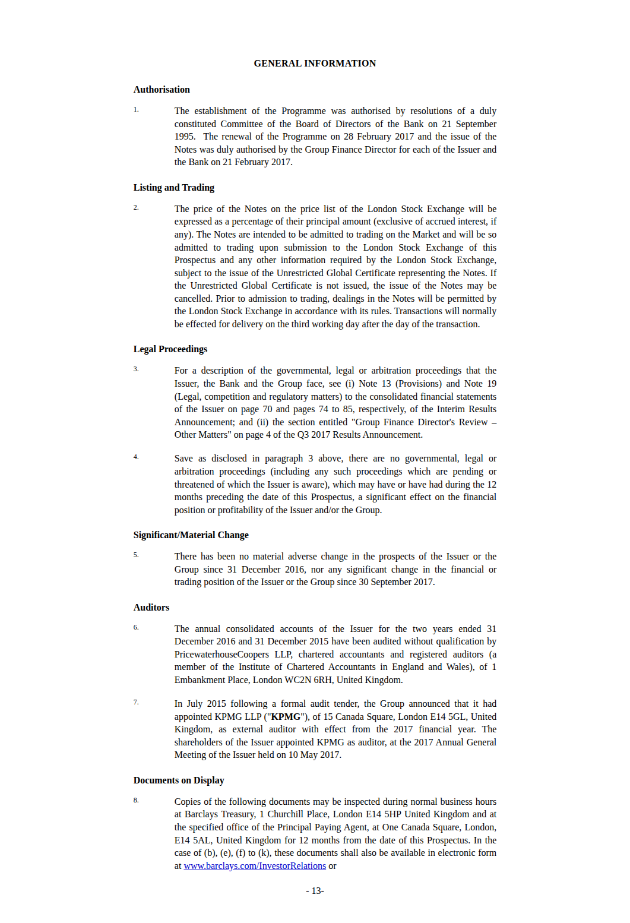GENERAL INFORMATION
Authorisation
1.
The establishment of the Programme was authorised by resolutions of a duly constituted Committee of the Board of Directors of the Bank on 21 September 1995. The renewal of the Programme on 28 February 2017 and the issue of the Notes was duly authorised by the Group Finance Director for each of the Issuer and the Bank on 21 February 2017.
Listing and Trading
2.
The price of the Notes on the price list of the London Stock Exchange will be expressed as a percentage of their principal amount (exclusive of accrued interest, if any). The Notes are intended to be admitted to trading on the Market and will be so admitted to trading upon submission to the London Stock Exchange of this Prospectus and any other information required by the London Stock Exchange, subject to the issue of the Unrestricted Global Certificate representing the Notes. If the Unrestricted Global Certificate is not issued, the issue of the Notes may be cancelled. Prior to admission to trading, dealings in the Notes will be permitted by the London Stock Exchange in accordance with its rules. Transactions will normally be effected for delivery on the third working day after the day of the transaction.
Legal Proceedings
3.
For a description of the governmental, legal or arbitration proceedings that the Issuer, the Bank and the Group face, see (i) Note 13 (Provisions) and Note 19 (Legal, competition and regulatory matters) to the consolidated financial statements of the Issuer on page 70 and pages 74 to 85, respectively, of the Interim Results Announcement; and (ii) the section entitled "Group Finance Director's Review – Other Matters" on page 4 of the Q3 2017 Results Announcement.
4.
Save as disclosed in paragraph 3 above, there are no governmental, legal or arbitration proceedings (including any such proceedings which are pending or threatened of which the Issuer is aware), which may have or have had during the 12 months preceding the date of this Prospectus, a significant effect on the financial position or profitability of the Issuer and/or the Group.
Significant/Material Change
5.
There has been no material adverse change in the prospects of the Issuer or the Group since 31 December 2016, nor any significant change in the financial or trading position of the Issuer or the Group since 30 September 2017.
Auditors
6.
The annual consolidated accounts of the Issuer for the two years ended 31 December 2016 and 31 December 2015 have been audited without qualification by PricewaterhouseCoopers LLP, chartered accountants and registered auditors (a member of the Institute of Chartered Accountants in England and Wales), of 1 Embankment Place, London WC2N 6RH, United Kingdom.
7.
In July 2015 following a formal audit tender, the Group announced that it had appointed KPMG LLP ("KPMG"), of 15 Canada Square, London E14 5GL, United Kingdom, as external auditor with effect from the 2017 financial year. The shareholders of the Issuer appointed KPMG as auditor, at the 2017 Annual General Meeting of the Issuer held on 10 May 2017.
Documents on Display
8.
Copies of the following documents may be inspected during normal business hours at Barclays Treasury, 1 Churchill Place, London E14 5HP United Kingdom and at the specified office of the Principal Paying Agent, at One Canada Square, London, E14 5AL, United Kingdom for 12 months from the date of this Prospectus. In the case of (b), (e), (f) to (k), these documents shall also be available in electronic form at www.barclays.com/InvestorRelations or
- 13-